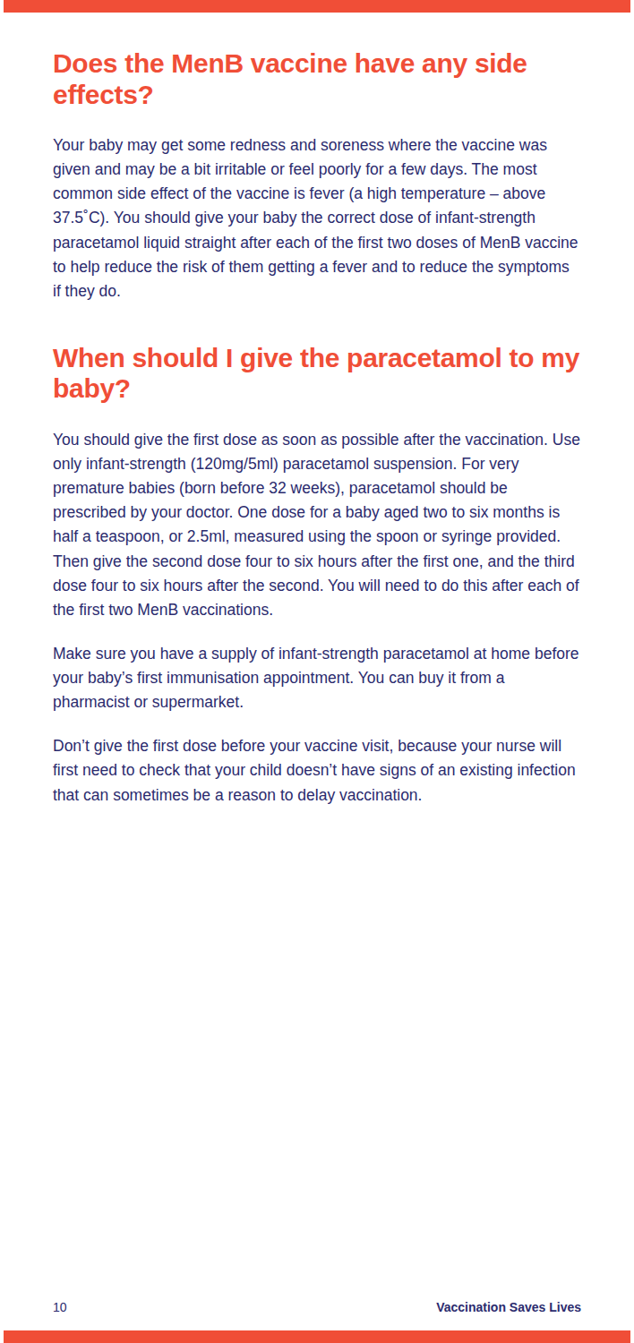Does the MenB vaccine have any side effects?
Your baby may get some redness and soreness where the vaccine was given and may be a bit irritable or feel poorly for a few days. The most common side effect of the vaccine is fever (a high temperature – above 37.5˚C). You should give your baby the correct dose of infant-strength paracetamol liquid straight after each of the first two doses of MenB vaccine to help reduce the risk of them getting a fever and to reduce the symptoms if they do.
When should I give the paracetamol to my baby?
You should give the first dose as soon as possible after the vaccination. Use only infant-strength (120mg/5ml) paracetamol suspension. For very premature babies (born before 32 weeks), paracetamol should be prescribed by your doctor. One dose for a baby aged two to six months is half a teaspoon, or 2.5ml, measured using the spoon or syringe provided. Then give the second dose four to six hours after the first one, and the third dose four to six hours after the second. You will need to do this after each of the first two MenB vaccinations.
Make sure you have a supply of infant-strength paracetamol at home before your baby’s first immunisation appointment. You can buy it from a pharmacist or supermarket.
Don’t give the first dose before your vaccine visit, because your nurse will first need to check that your child doesn’t have signs of an existing infection that can sometimes be a reason to delay vaccination.
10 Vaccination Saves Lives